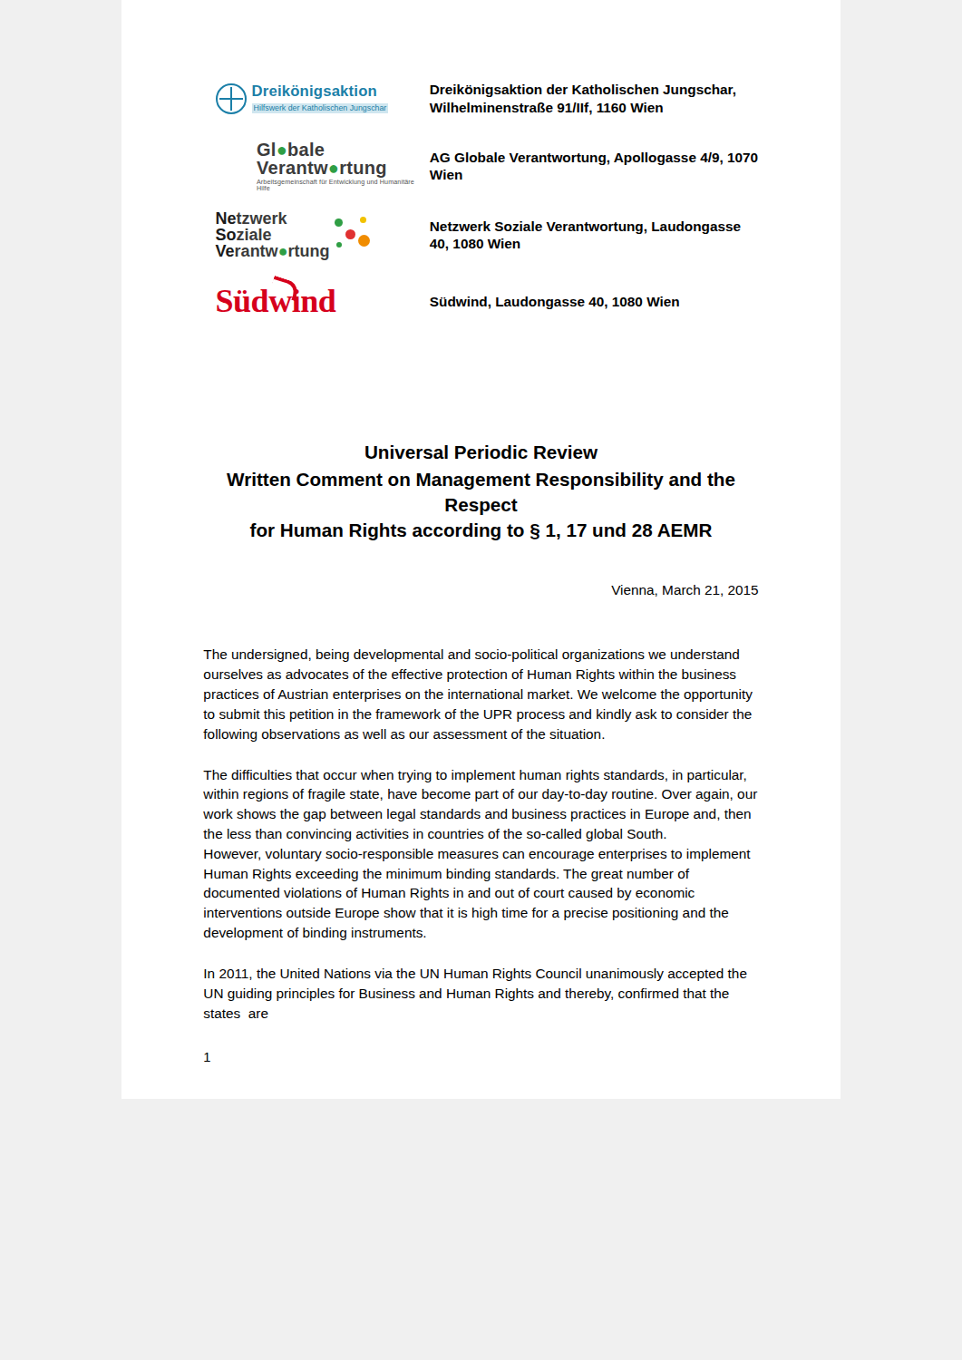Dreikönigsaktion
Hilfswerk der Katholischen Jungschar
Dreikönigsaktion der Katholischen Jungschar,
Wilhelminenstraße 91/IIf, 1160 Wien
Gl●bale
Verantw●rtung
Arbeitsgemeinschaft für Entwicklung und Humanitäre Hilfe
AG Globale Verantwortung, Apollogasse 4/9, 1070 Wien
Netzwerk
Soziale
Verantw●rtung
Netzwerk Soziale Verantwortung, Laudongasse 40, 1080 Wien
Südwind
Südwind, Laudongasse 40, 1080 Wien
Universal Periodic Review
Written Comment on Management Responsibility and the Respect
for Human Rights according to § 1, 17 und 28 AEMR
Vienna, March 21, 2015
The undersigned, being developmental and socio-political organizations we understand ourselves as advocates of the effective protection of Human Rights within the business practices of Austrian enterprises on the international market. We welcome the opportunity to submit this petition in the framework of the UPR process and kindly ask to consider the following observations as well as our assessment of the situation.
The difficulties that occur when trying to implement human rights standards, in particular, within regions of fragile state, have become part of our day-to-day routine. Over again, our work shows the gap between legal standards and business practices in Europe and, then the less than convincing activities in countries of the so-called global South.
However, voluntary socio-responsible measures can encourage enterprises to implement Human Rights exceeding the minimum binding standards. The great number of documented violations of Human Rights in and out of court caused by economic interventions outside Europe show that it is high time for a precise positioning and the development of binding instruments.
In 2011, the United Nations via the UN Human Rights Council unanimously accepted the UN guiding principles for Business and Human Rights and thereby, confirmed that the states are
1